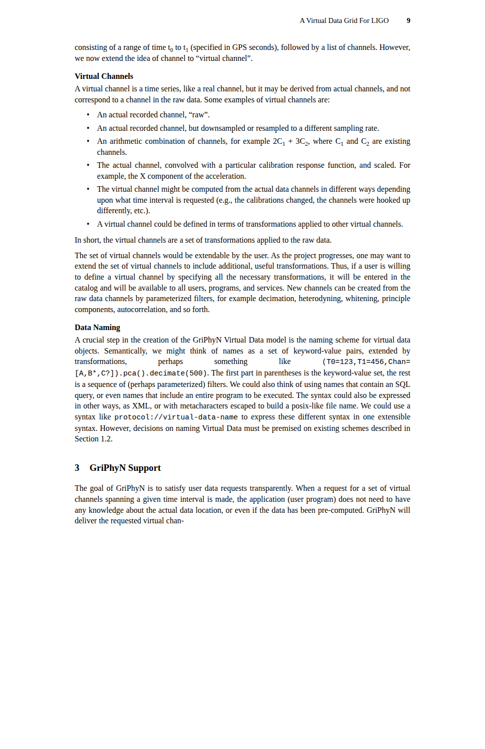A Virtual Data Grid For LIGO 9
consisting of a range of time t0 to t1 (specified in GPS seconds), followed by a list of channels. However, we now extend the idea of channel to “virtual channel”.
Virtual Channels
A virtual channel is a time series, like a real channel, but it may be derived from actual channels, and not correspond to a channel in the raw data. Some examples of virtual channels are:
An actual recorded channel, “raw”.
An actual recorded channel, but downsampled or resampled to a different sampling rate.
An arithmetic combination of channels, for example 2C1 + 3C2, where C1 and C2 are existing channels.
The actual channel, convolved with a particular calibration response function, and scaled. For example, the X component of the acceleration.
The virtual channel might be computed from the actual data channels in different ways depending upon what time interval is requested (e.g., the calibrations changed, the channels were hooked up differently, etc.).
A virtual channel could be defined in terms of transformations applied to other virtual channels.
In short, the virtual channels are a set of transformations applied to the raw data.
The set of virtual channels would be extendable by the user. As the project progresses, one may want to extend the set of virtual channels to include additional, useful transformations. Thus, if a user is willing to define a virtual channel by specifying all the necessary transformations, it will be entered in the catalog and will be available to all users, programs, and services. New channels can be created from the raw data channels by parameterized filters, for example decimation, heterodyning, whitening, principle components, autocorrelation, and so forth.
Data Naming
A crucial step in the creation of the GriPhyN Virtual Data model is the naming scheme for virtual data objects. Semantically, we might think of names as a set of keyword-value pairs, extended by transformations, perhaps something like (T0=123,T1=456,Chan=[A,B*,C?]).pca().decimate(500). The first part in parentheses is the keyword-value set, the rest is a sequence of (perhaps parameterized) filters. We could also think of using names that contain an SQL query, or even names that include an entire program to be executed. The syntax could also be expressed in other ways, as XML, or with metacharacters escaped to build a posix-like file name. We could use a syntax like protocol://virtual-data-name to express these different syntax in one extensible syntax. However, decisions on naming Virtual Data must be premised on existing schemes described in Section 1.2.
3 GriPhyN Support
The goal of GriPhyN is to satisfy user data requests transparently. When a request for a set of virtual channels spanning a given time interval is made, the application (user program) does not need to have any knowledge about the actual data location, or even if the data has been pre-computed. GriPhyN will deliver the requested virtual chan-